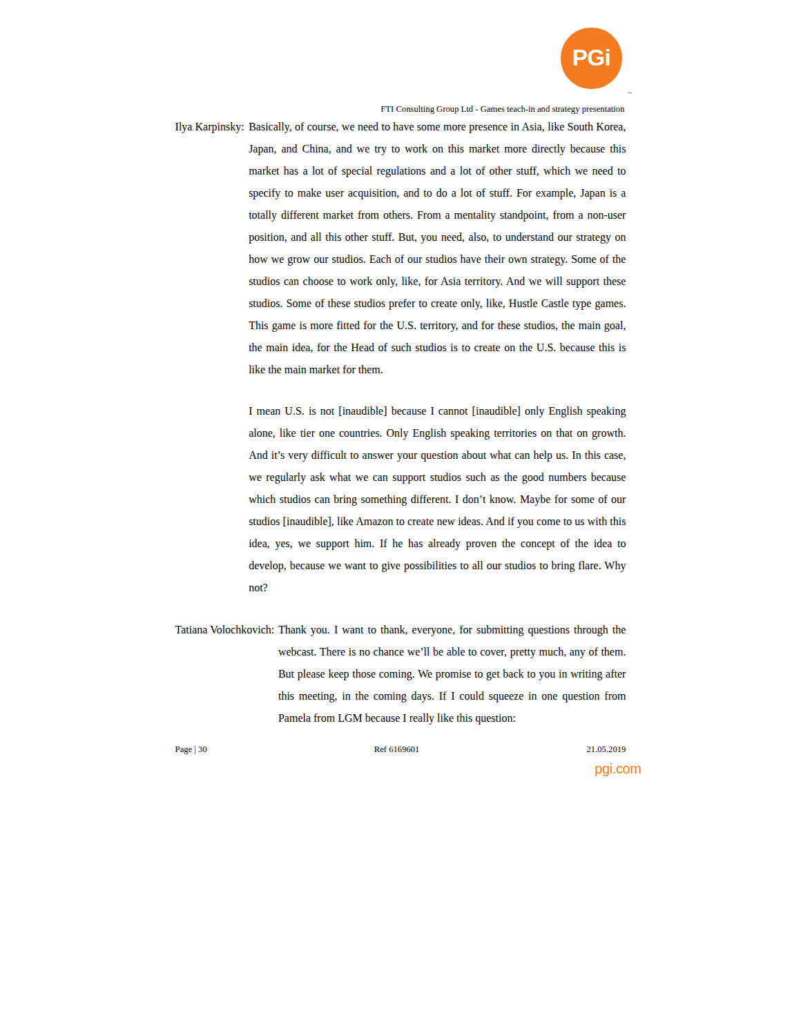PGi
™
FTI Consulting Group Ltd - Games teach-in and strategy presentation
Ilya Karpinsky:
Basically, of course, we need to have some more presence in Asia, like South Korea, Japan, and China, and we try to work on this market more directly because this market has a lot of special regulations and a lot of other stuff, which we need to specify to make user acquisition, and to do a lot of stuff. For example, Japan is a totally different market from others. From a mentality standpoint, from a non-user position, and all this other stuff. But, you need, also, to understand our strategy on how we grow our studios. Each of our studios have their own strategy. Some of the studios can choose to work only, like, for Asia territory. And we will support these studios. Some of these studios prefer to create only, like, Hustle Castle type games. This game is more fitted for the U.S. territory, and for these studios, the main goal, the main idea, for the Head of such studios is to create on the U.S. because this is like the main market for them.
I mean U.S. is not [inaudible] because I cannot [inaudible] only English speaking alone, like tier one countries. Only English speaking territories on that on growth. And it’s very difficult to answer your question about what can help us. In this case, we regularly ask what we can support studios such as the good numbers because which studios can bring something different. I don’t know. Maybe for some of our studios [inaudible], like Amazon to create new ideas. And if you come to us with this idea, yes, we support him. If he has already proven the concept of the idea to develop, because we want to give possibilities to all our studios to bring flare. Why not?
Tatiana Volochkovich:
Thank you. I want to thank, everyone, for submitting questions through the webcast. There is no chance we’ll be able to cover, pretty much, any of them. But please keep those coming. We promise to get back to you in writing after this meeting, in the coming days. If I could squeeze in one question from Pamela from LGM because I really like this question:
Page | 30
Ref 6169601
21.05.2019
pgi.com